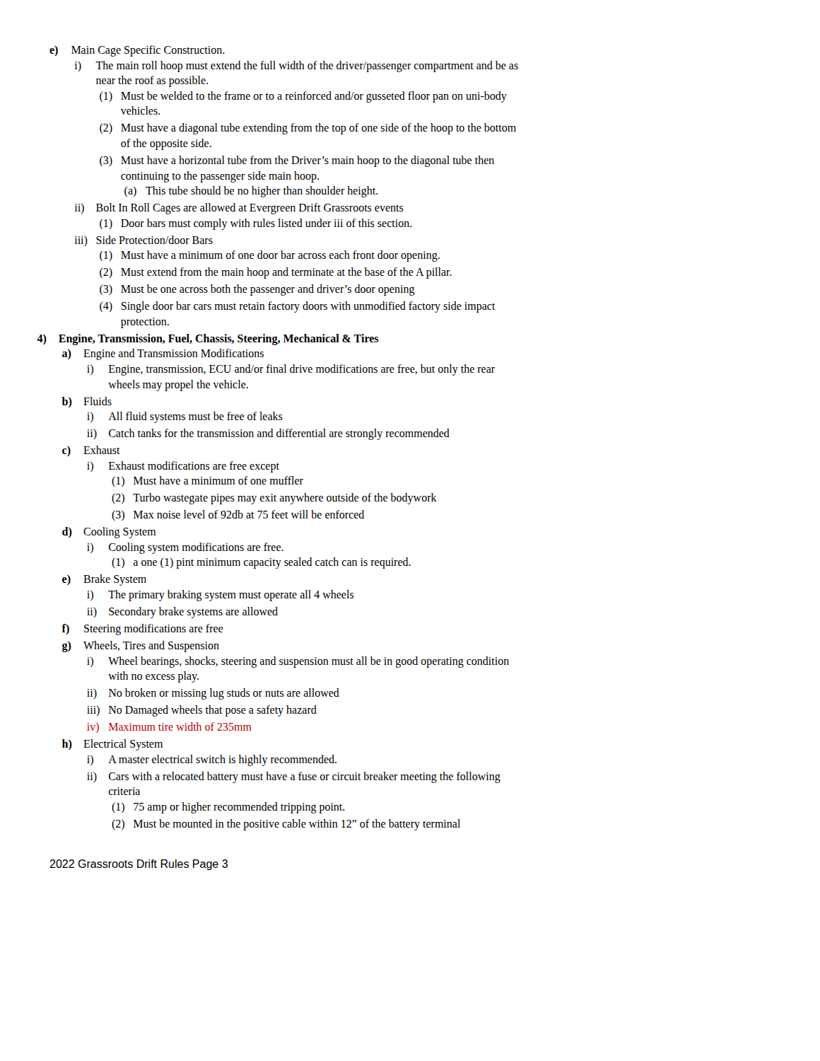e) Main Cage Specific Construction.
i) The main roll hoop must extend the full width of the driver/passenger compartment and be as near the roof as possible.
(1) Must be welded to the frame or to a reinforced and/or gusseted floor pan on uni-body vehicles.
(2) Must have a diagonal tube extending from the top of one side of the hoop to the bottom of the opposite side.
(3) Must have a horizontal tube from the Driver’s main hoop to the diagonal tube then continuing to the passenger side main hoop.
(a) This tube should be no higher than shoulder height.
ii) Bolt In Roll Cages are allowed at Evergreen Drift Grassroots events
(1) Door bars must comply with rules listed under iii of this section.
iii) Side Protection/door Bars
(1) Must have a minimum of one door bar across each front door opening.
(2) Must extend from the main hoop and terminate at the base of the A pillar.
(3) Must be one across both the passenger and driver’s door opening
(4) Single door bar cars must retain factory doors with unmodified factory side impact protection.
4) Engine, Transmission, Fuel, Chassis, Steering, Mechanical & Tires
a) Engine and Transmission Modifications
i) Engine, transmission, ECU and/or final drive modifications are free, but only the rear wheels may propel the vehicle.
b) Fluids
i) All fluid systems must be free of leaks
ii) Catch tanks for the transmission and differential are strongly recommended
c) Exhaust
i) Exhaust modifications are free except
(1) Must have a minimum of one muffler
(2) Turbo wastegate pipes may exit anywhere outside of the bodywork
(3) Max noise level of 92db at 75 feet will be enforced
d) Cooling System
i) Cooling system modifications are free.
(1) a one (1) pint minimum capacity sealed catch can is required.
e) Brake System
i) The primary braking system must operate all 4 wheels
ii) Secondary brake systems are allowed
f) Steering modifications are free
g) Wheels, Tires and Suspension
i) Wheel bearings, shocks, steering and suspension must all be in good operating condition with no excess play.
ii) No broken or missing lug studs or nuts are allowed
iii) No Damaged wheels that pose a safety hazard
iv) Maximum tire width of 235mm
h) Electrical System
i) A master electrical switch is highly recommended.
ii) Cars with a relocated battery must have a fuse or circuit breaker meeting the following criteria
(1) 75 amp or higher recommended tripping point.
(2) Must be mounted in the positive cable within 12” of the battery terminal
2022 Grassroots Drift Rules Page 3